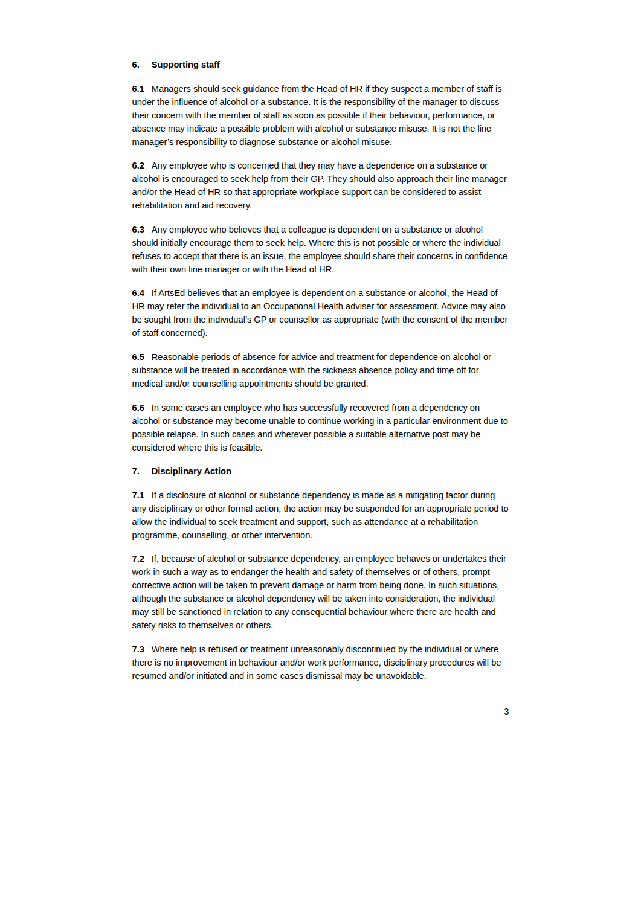6. Supporting staff
6.1 Managers should seek guidance from the Head of HR if they suspect a member of staff is under the influence of alcohol or a substance. It is the responsibility of the manager to discuss their concern with the member of staff as soon as possible if their behaviour, performance, or absence may indicate a possible problem with alcohol or substance misuse. It is not the line manager’s responsibility to diagnose substance or alcohol misuse.
6.2 Any employee who is concerned that they may have a dependence on a substance or alcohol is encouraged to seek help from their GP. They should also approach their line manager and/or the Head of HR so that appropriate workplace support can be considered to assist rehabilitation and aid recovery.
6.3 Any employee who believes that a colleague is dependent on a substance or alcohol should initially encourage them to seek help. Where this is not possible or where the individual refuses to accept that there is an issue, the employee should share their concerns in confidence with their own line manager or with the Head of HR.
6.4 If ArtsEd believes that an employee is dependent on a substance or alcohol, the Head of HR may refer the individual to an Occupational Health adviser for assessment. Advice may also be sought from the individual’s GP or counsellor as appropriate (with the consent of the member of staff concerned).
6.5 Reasonable periods of absence for advice and treatment for dependence on alcohol or substance will be treated in accordance with the sickness absence policy and time off for medical and/or counselling appointments should be granted.
6.6 In some cases an employee who has successfully recovered from a dependency on alcohol or substance may become unable to continue working in a particular environment due to possible relapse. In such cases and wherever possible a suitable alternative post may be considered where this is feasible.
7. Disciplinary Action
7.1 If a disclosure of alcohol or substance dependency is made as a mitigating factor during any disciplinary or other formal action, the action may be suspended for an appropriate period to allow the individual to seek treatment and support, such as attendance at a rehabilitation programme, counselling, or other intervention.
7.2 If, because of alcohol or substance dependency, an employee behaves or undertakes their work in such a way as to endanger the health and safety of themselves or of others, prompt corrective action will be taken to prevent damage or harm from being done. In such situations, although the substance or alcohol dependency will be taken into consideration, the individual may still be sanctioned in relation to any consequential behaviour where there are health and safety risks to themselves or others.
7.3 Where help is refused or treatment unreasonably discontinued by the individual or where there is no improvement in behaviour and/or work performance, disciplinary procedures will be resumed and/or initiated and in some cases dismissal may be unavoidable.
3